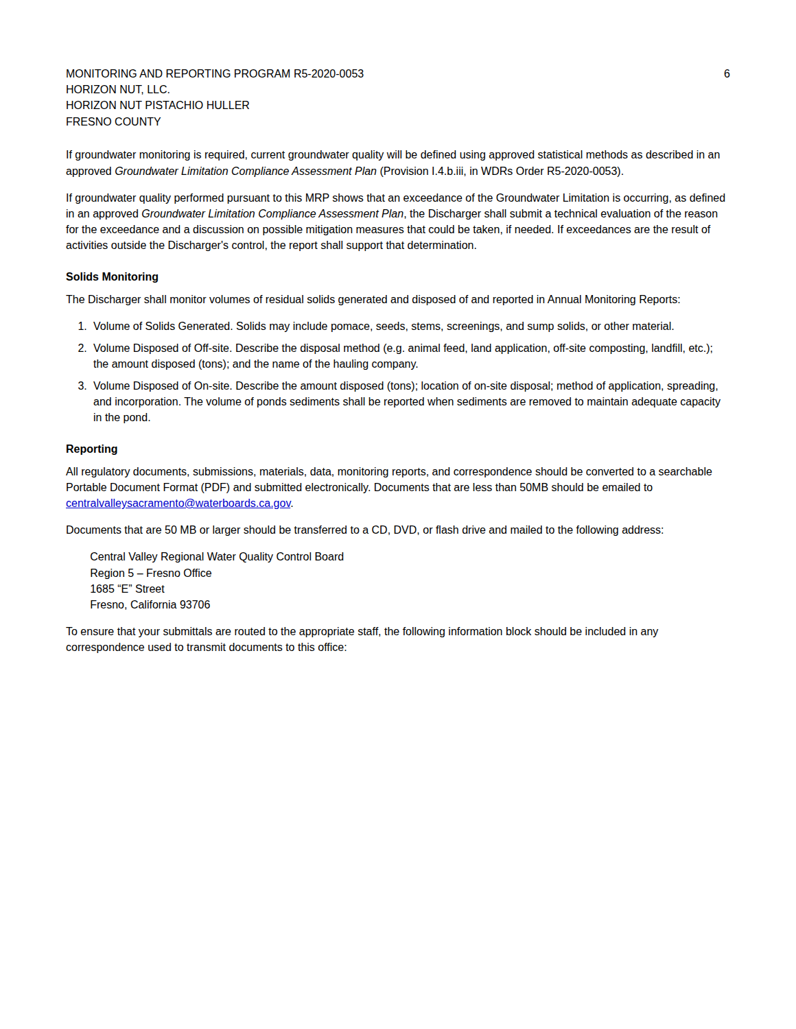Monitoring and Reporting Program R5-2020-0053 6
Horizon Nut, LLC.
Horizon Nut Pistachio Huller
Fresno County
If groundwater monitoring is required, current groundwater quality will be defined using approved statistical methods as described in an approved Groundwater Limitation Compliance Assessment Plan (Provision I.4.b.iii, in WDRs Order R5-2020-0053).
If groundwater quality performed pursuant to this MRP shows that an exceedance of the Groundwater Limitation is occurring, as defined in an approved Groundwater Limitation Compliance Assessment Plan, the Discharger shall submit a technical evaluation of the reason for the exceedance and a discussion on possible mitigation measures that could be taken, if needed. If exceedances are the result of activities outside the Discharger's control, the report shall support that determination.
Solids Monitoring
The Discharger shall monitor volumes of residual solids generated and disposed of and reported in Annual Monitoring Reports:
Volume of Solids Generated. Solids may include pomace, seeds, stems, screenings, and sump solids, or other material.
Volume Disposed of Off-site. Describe the disposal method (e.g. animal feed, land application, off-site composting, landfill, etc.); the amount disposed (tons); and the name of the hauling company.
Volume Disposed of On-site. Describe the amount disposed (tons); location of on-site disposal; method of application, spreading, and incorporation. The volume of ponds sediments shall be reported when sediments are removed to maintain adequate capacity in the pond.
Reporting
All regulatory documents, submissions, materials, data, monitoring reports, and correspondence should be converted to a searchable Portable Document Format (PDF) and submitted electronically. Documents that are less than 50MB should be emailed to centralvalleysacramento@waterboards.ca.gov.
Documents that are 50 MB or larger should be transferred to a CD, DVD, or flash drive and mailed to the following address:
Central Valley Regional Water Quality Control Board
Region 5 – Fresno Office
1685 “E” Street
Fresno, California 93706
To ensure that your submittals are routed to the appropriate staff, the following information block should be included in any correspondence used to transmit documents to this office: